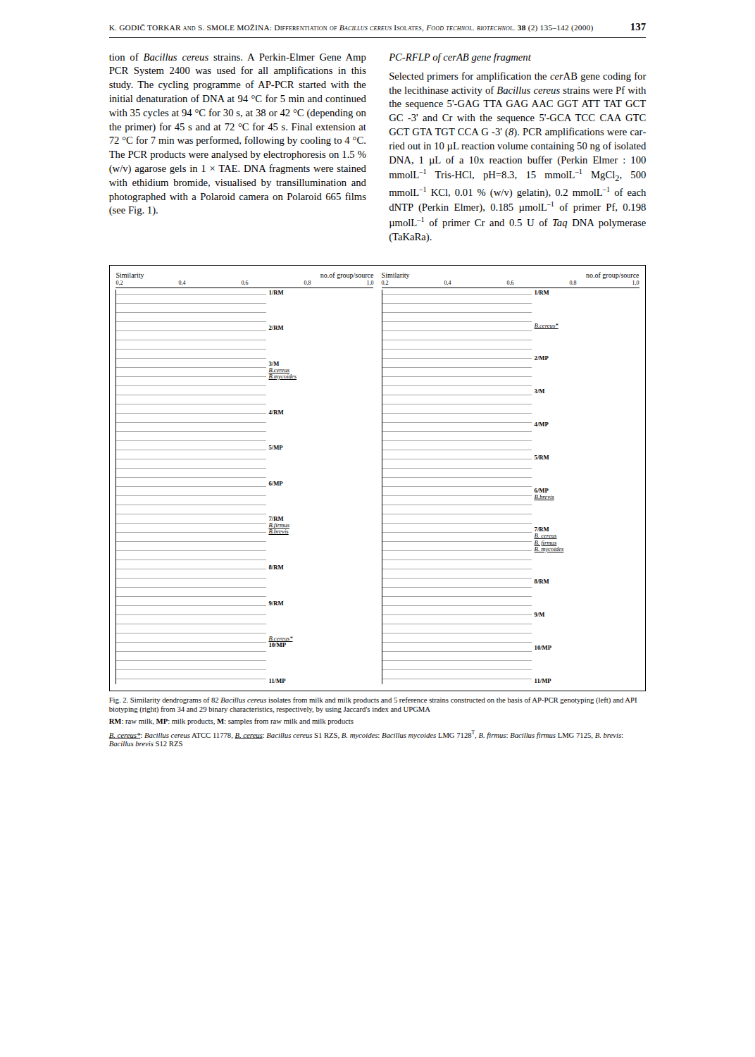K. GODIČ TORKAR and S. SMOLE MOŽINA: Differentiation of Bacillus cereus Isolates, Food technol. biotechnol. 38 (2) 135–142 (2000) 137
tion of Bacillus cereus strains. A Perkin-Elmer Gene Amp PCR System 2400 was used for all amplifications in this study. The cycling programme of AP-PCR started with the initial denaturation of DNA at 94 °C for 5 min and continued with 35 cycles at 94 °C for 30 s, at 38 or 42 °C (depending on the primer) for 45 s and at 72 °C for 45 s. Final extension at 72 °C for 7 min was performed, following by cooling to 4 °C. The PCR products were analysed by electrophoresis on 1.5 % (w/v) agarose gels in 1 × TAE. DNA fragments were stained with ethidium bromide, visualised by transillumination and photographed with a Polaroid camera on Polaroid 665 films (see Fig. 1).
PC-RFLP of cerAB gene fragment
Selected primers for amplification the cer AB gene coding for the lecithinase activity of Bacillus cereus strains were Pf with the sequence 5'-GAG TTA GAG AAC GGT ATT TAT GCT GC -3' and Cr with the sequence 5'-GCA TCC CAA GTC GCT GTA TGT CCA G -3' (8). PCR amplifications were carried out in 10 µL reaction volume containing 50 ng of isolated DNA, 1 µL of a 10x reaction buffer (Perkin Elmer : 100 mmolL–1 Tris-HCl, pH=8.3, 15 mmolL–1 MgCl2, 500 mmolL–1 KCl, 0.01 % (w/v) gelatin), 0.2 mmolL–1 of each dNTP (Perkin Elmer), 0.185 µmolL–1 of primer Pf, 0.198 µmolL–1 of primer Cr and 0.5 U of Taq DNA polymerase (TaKaRa).
Similarity no.of group/source
0,20,40,60,81,0
1/RM
2/RM
3/M
B.cereus
B.mycoides
4/RM
5/MP
6/MP
7/RM
B.firmus
B.brevis
8/RM
9/RM
B.cereus*
10/MP
11/MP
Similarity no.of group/source
0,20,40,60,81,0
1/RM
B.cereus*
2/MP
3/M
4/MP
5/RM
6/MP
B.brevis
7/RM
B. cereus
B. firmus
B. mycoides
8/RM
9/M
10/MP
11/MP
Fig. 2. Similarity dendrograms of 82 Bacillus cereus isolates from milk and milk products and 5 reference strains constructed on the basis of AP-PCR genotyping (left) and API biotyping (right) from 34 and 29 binary characteristics, respectively, by using Jaccard's index and UPGMA
RM: raw milk, MP: milk products, M: samples from raw milk and milk products
B. cereus*: Bacillus cereus ATCC 11778, B. cereus: Bacillus cereus S1 RZS, B. mycoides: Bacillus mycoides LMG 7128T, B. firmus: Bacillus firmus LMG 7125, B. brevis: Bacillus brevis S12 RZS